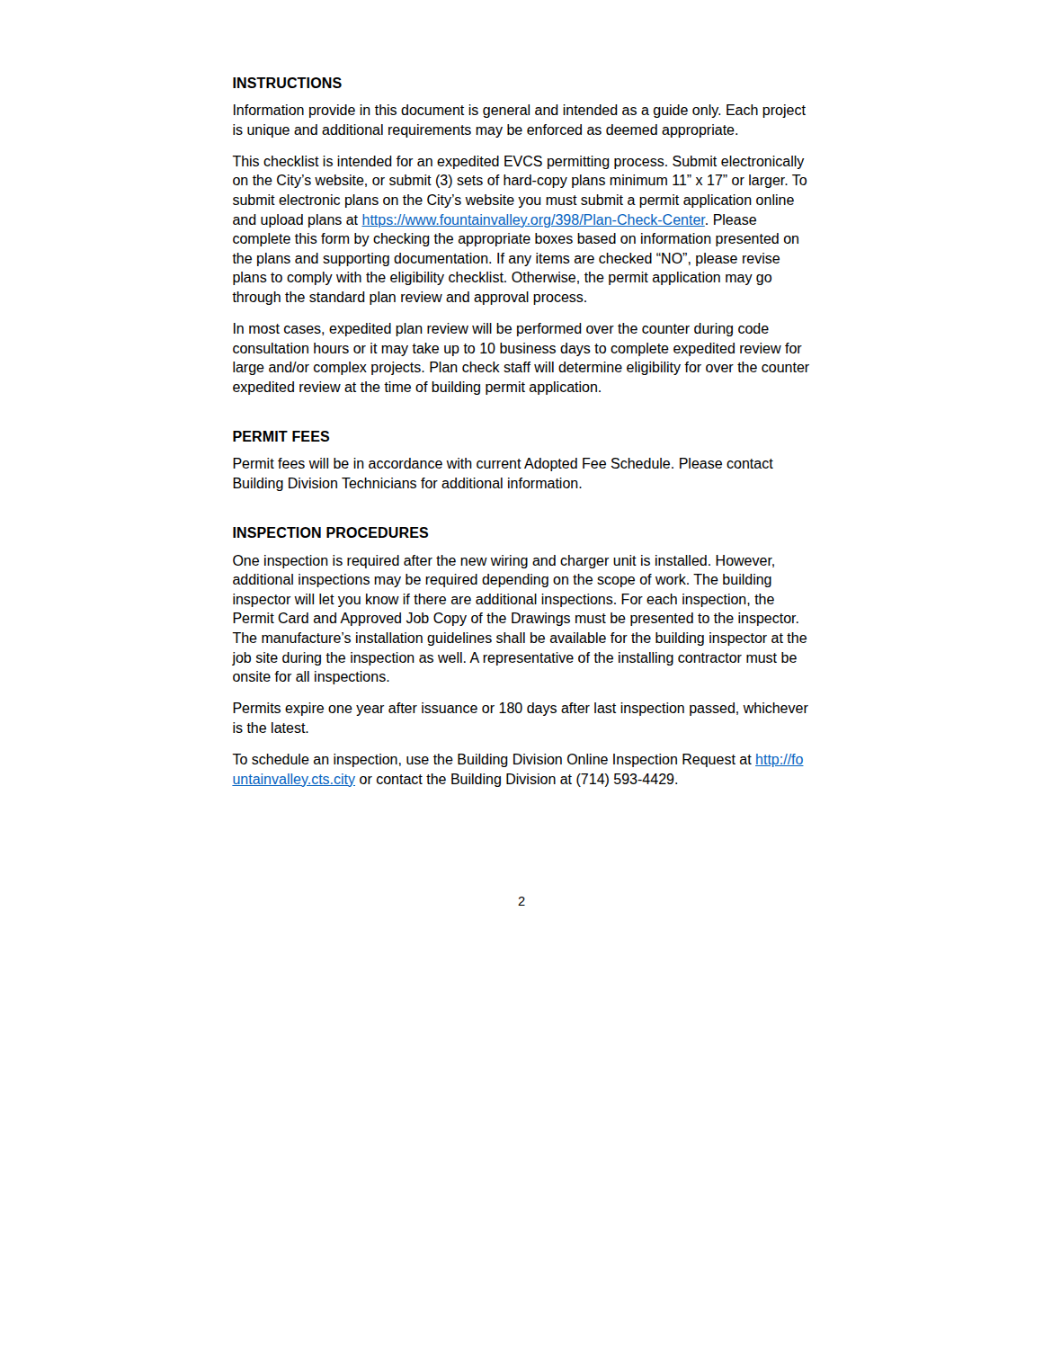INSTRUCTIONS
Information provide in this document is general and intended as a guide only. Each project is unique and additional requirements may be enforced as deemed appropriate.
This checklist is intended for an expedited EVCS permitting process. Submit electronically on the City’s website, or submit (3) sets of hard-copy plans minimum 11” x 17” or larger. To submit electronic plans on the City’s website you must submit a permit application online and upload plans at https://www.fountainvalley.org/398/Plan-Check-Center. Please complete this form by checking the appropriate boxes based on information presented on the plans and supporting documentation. If any items are checked “NO”, please revise plans to comply with the eligibility checklist. Otherwise, the permit application may go through the standard plan review and approval process.
In most cases, expedited plan review will be performed over the counter during code consultation hours or it may take up to 10 business days to complete expedited review for large and/or complex projects. Plan check staff will determine eligibility for over the counter expedited review at the time of building permit application.
PERMIT FEES
Permit fees will be in accordance with current Adopted Fee Schedule. Please contact Building Division Technicians for additional information.
INSPECTION PROCEDURES
One inspection is required after the new wiring and charger unit is installed. However, additional inspections may be required depending on the scope of work. The building inspector will let you know if there are additional inspections. For each inspection, the Permit Card and Approved Job Copy of the Drawings must be presented to the inspector. The manufacture’s installation guidelines shall be available for the building inspector at the job site during the inspection as well. A representative of the installing contractor must be onsite for all inspections.
Permits expire one year after issuance or 180 days after last inspection passed, whichever is the latest.
To schedule an inspection, use the Building Division Online Inspection Request at http://fountainvalley.cts.city or contact the Building Division at (714) 593-4429.
2